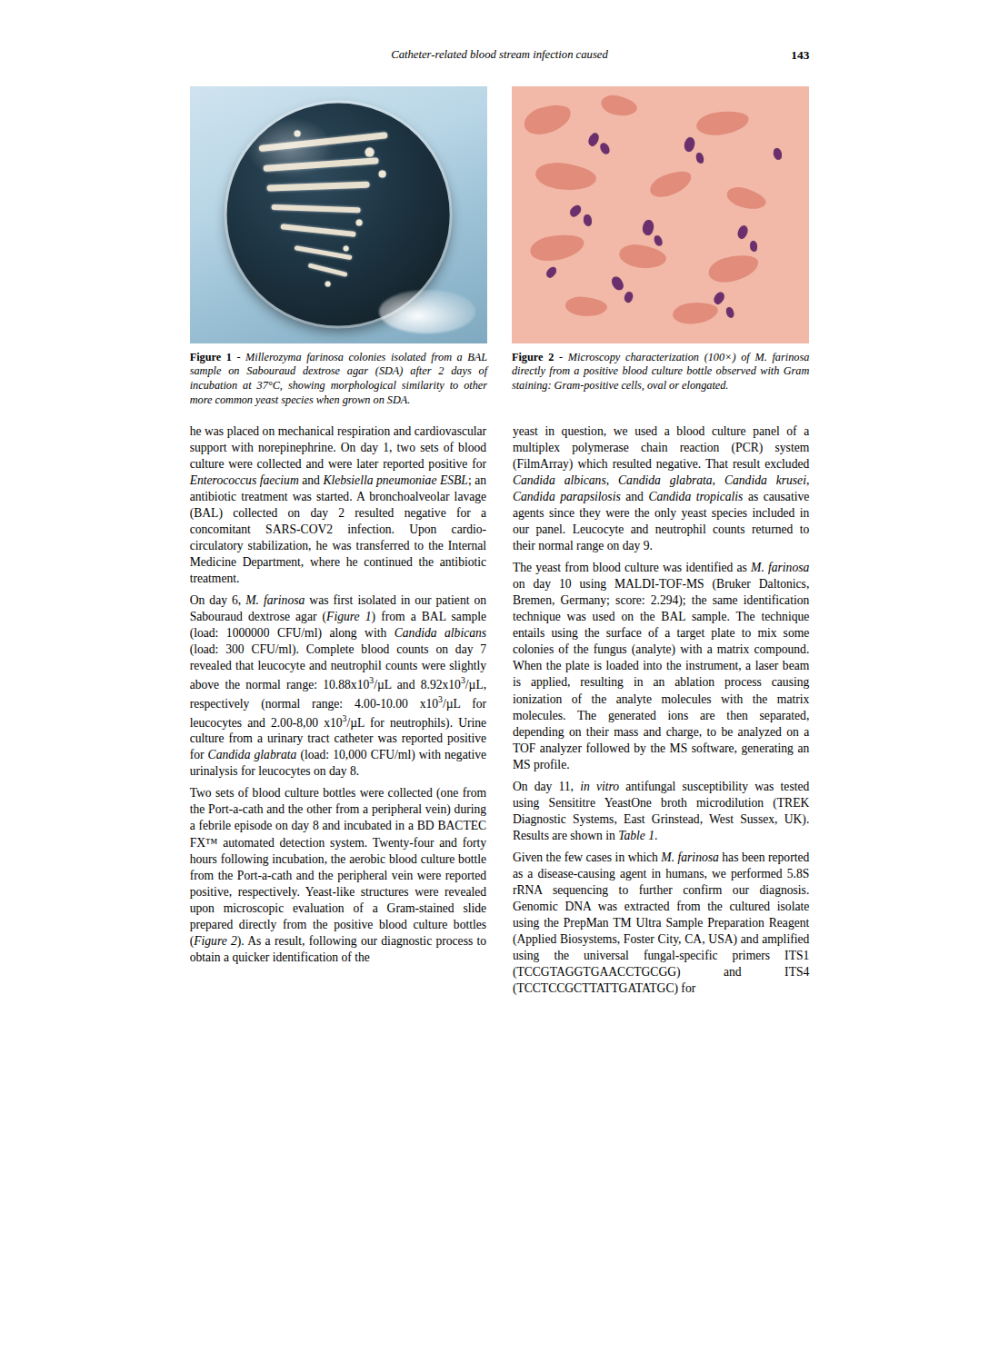Catheter-related blood stream infection caused 143
Figure 1 - Millerozyma farinosa colonies isolated from a BAL sample on Sabouraud dextrose agar (SDA) after 2 days of incubation at 37°C, showing morphological similarity to other more common yeast species when grown on SDA.
Figure 2 - Microscopy characterization (100×) of M. farinosa directly from a positive blood culture bottle observed with Gram staining: Gram-positive cells, oval or elongated.
he was placed on mechanical respiration and cardiovascular support with norepinephrine. On day 1, two sets of blood culture were collected and were later reported positive for Enterococcus faecium and Klebsiella pneumoniae ESBL; an antibiotic treatment was started. A bronchoalveolar lavage (BAL) collected on day 2 resulted negative for a concomitant SARS-COV2 infection. Upon cardio-circulatory stabilization, he was transferred to the Internal Medicine Department, where he continued the antibiotic treatment.
On day 6, M. farinosa was first isolated in our patient on Sabouraud dextrose agar (Figure 1) from a BAL sample (load: 1000000 CFU/ml) along with Candida albicans (load: 300 CFU/ml). Complete blood counts on day 7 revealed that leucocyte and neutrophil counts were slightly above the normal range: 10.88x103/µL and 8.92x103/µL, respectively (normal range: 4.00-10.00 x103/µL for leucocytes and 2.00-8,00 x103/µL for neutrophils). Urine culture from a urinary tract catheter was reported positive for Candida glabrata (load: 10,000 CFU/ml) with negative urinalysis for leucocytes on day 8.
Two sets of blood culture bottles were collected (one from the Port-a-cath and the other from a peripheral vein) during a febrile episode on day 8 and incubated in a BD BACTEC FX™ automated detection system. Twenty-four and forty hours following incubation, the aerobic blood culture bottle from the Port-a-cath and the peripheral vein were reported positive, respectively. Yeast-like structures were revealed upon microscopic evaluation of a Gram-stained slide prepared directly from the positive blood culture bottles (Figure 2). As a result, following our diagnostic process to obtain a quicker identification of the
yeast in question, we used a blood culture panel of a multiplex polymerase chain reaction (PCR) system (FilmArray) which resulted negative. That result excluded Candida albicans, Candida glabrata, Candida krusei, Candida parapsilosis and Candida tropicalis as causative agents since they were the only yeast species included in our panel. Leucocyte and neutrophil counts returned to their normal range on day 9.
The yeast from blood culture was identified as M. farinosa on day 10 using MALDI-TOF-MS (Bruker Daltonics, Bremen, Germany; score: 2.294); the same identification technique was used on the BAL sample. The technique entails using the surface of a target plate to mix some colonies of the fungus (analyte) with a matrix compound. When the plate is loaded into the instrument, a laser beam is applied, resulting in an ablation process causing ionization of the analyte molecules with the matrix molecules. The generated ions are then separated, depending on their mass and charge, to be analyzed on a TOF analyzer followed by the MS software, generating an MS profile.
On day 11, in vitro antifungal susceptibility was tested using Sensititre YeastOne broth microdilution (TREK Diagnostic Systems, East Grinstead, West Sussex, UK). Results are shown in Table 1.
Given the few cases in which M. farinosa has been reported as a disease-causing agent in humans, we performed 5.8S rRNA sequencing to further confirm our diagnosis. Genomic DNA was extracted from the cultured isolate using the PrepMan TM Ultra Sample Preparation Reagent (Applied Biosystems, Foster City, CA, USA) and amplified using the universal fungal-specific primers ITS1 (TCCGTAGGTGAACCTGCGG) and ITS4 (TCCTCCGCTTATTGATATGC) for